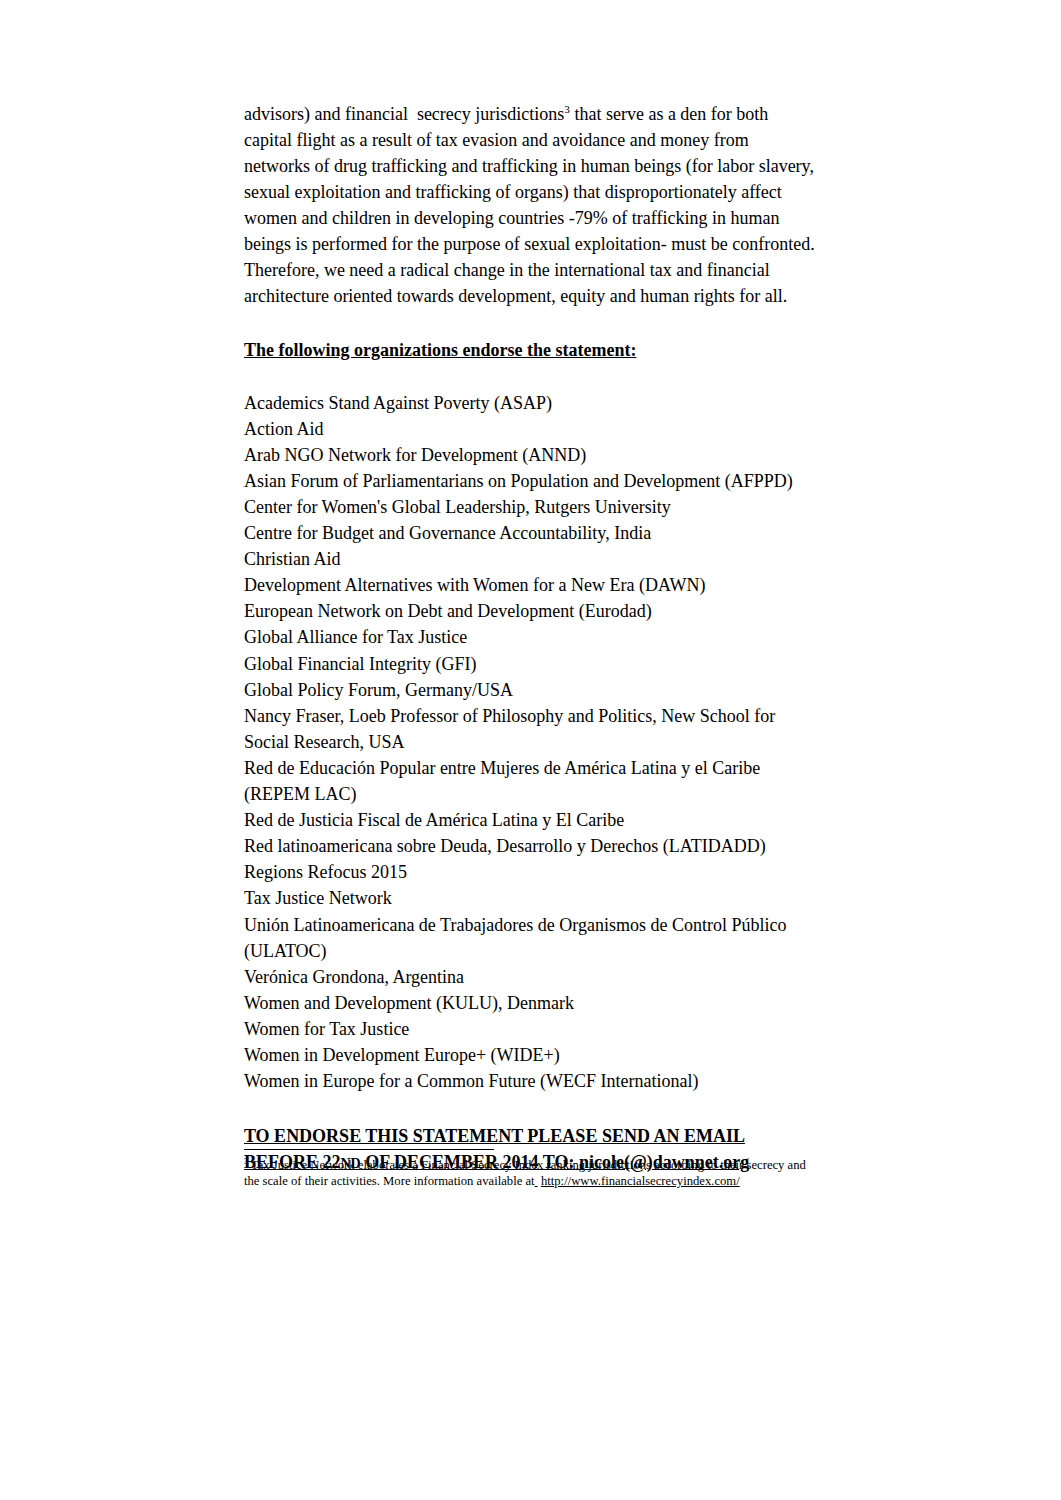advisors) and financial secrecy jurisdictions3 that serve as a den for both capital flight as a result of tax evasion and avoidance and money from networks of drug trafficking and trafficking in human beings (for labor slavery, sexual exploitation and trafficking of organs) that disproportionately affect women and children in developing countries -79% of trafficking in human beings is performed for the purpose of sexual exploitation- must be confronted. Therefore, we need a radical change in the international tax and financial architecture oriented towards development, equity and human rights for all.
The following organizations endorse the statement:
Academics Stand Against Poverty (ASAP)
Action Aid
Arab NGO Network for Development (ANND)
Asian Forum of Parliamentarians on Population and Development (AFPPD)
Center for Women's Global Leadership, Rutgers University
Centre for Budget and Governance Accountability, India
Christian Aid
Development Alternatives with Women for a New Era (DAWN)
European Network on Debt and Development (Eurodad)
Global Alliance for Tax Justice
Global Financial Integrity (GFI)
Global Policy Forum, Germany/USA
Nancy Fraser, Loeb Professor of Philosophy and Politics, New School for Social Research, USA
Red de Educación Popular entre Mujeres de América Latina y el Caribe (REPEM LAC)
Red de Justicia Fiscal de América Latina y El Caribe
Red latinoamericana sobre Deuda, Desarrollo y Derechos (LATIDADD)
Regions Refocus 2015
Tax Justice Network
Unión Latinoamericana de Trabajadores de Organismos de Control Público (ULATOC)
Verónica Grondona, Argentina
Women and Development (KULU), Denmark
Women for Tax Justice
Women in Development Europe+ (WIDE+)
Women in Europe for a Common Future (WECF International)
TO ENDORSE THIS STATEMENT PLEASE SEND AN EMAIL BEFORE 22ND OF DECEMBER 2014 TO: nicole(@)dawnnet.org
3 Tax Justice Network elaborates a Financial Secrecy Index ranking jurisdictions according to their secrecy and the scale of their activities. More information available at http://www.financialsecrecyindex.com/